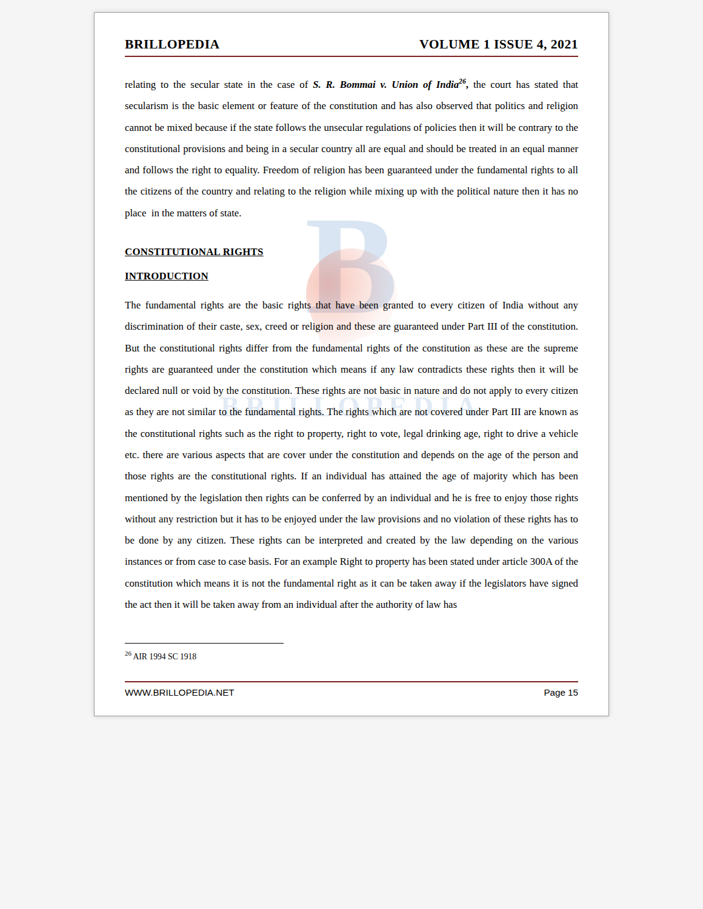B
BRILLOPEDIA
BRILLOPEDIA VOLUME 1 ISSUE 4, 2021
relating to the secular state in the case of S. R. Bommai v. Union of India26, the court has stated that secularism is the basic element or feature of the constitution and has also observed that politics and religion cannot be mixed because if the state follows the unsecular regulations of policies then it will be contrary to the constitutional provisions and being in a secular country all are equal and should be treated in an equal manner and follows the right to equality. Freedom of religion has been guaranteed under the fundamental rights to all the citizens of the country and relating to the religion while mixing up with the political nature then it has no place in the matters of state.
CONSTITUTIONAL RIGHTS
INTRODUCTION
The fundamental rights are the basic rights that have been granted to every citizen of India without any discrimination of their caste, sex, creed or religion and these are guaranteed under Part III of the constitution. But the constitutional rights differ from the fundamental rights of the constitution as these are the supreme rights are guaranteed under the constitution which means if any law contradicts these rights then it will be declared null or void by the constitution. These rights are not basic in nature and do not apply to every citizen as they are not similar to the fundamental rights. The rights which are not covered under Part III are known as the constitutional rights such as the right to property, right to vote, legal drinking age, right to drive a vehicle etc. there are various aspects that are cover under the constitution and depends on the age of the person and those rights are the constitutional rights. If an individual has attained the age of majority which has been mentioned by the legislation then rights can be conferred by an individual and he is free to enjoy those rights without any restriction but it has to be enjoyed under the law provisions and no violation of these rights has to be done by any citizen. These rights can be interpreted and created by the law depending on the various instances or from case to case basis. For an example Right to property has been stated under article 300A of the constitution which means it is not the fundamental right as it can be taken away if the legislators have signed the act then it will be taken away from an individual after the authority of law has
26 AIR 1994 SC 1918
WWW.BRILLOPEDIA.NET Page 15